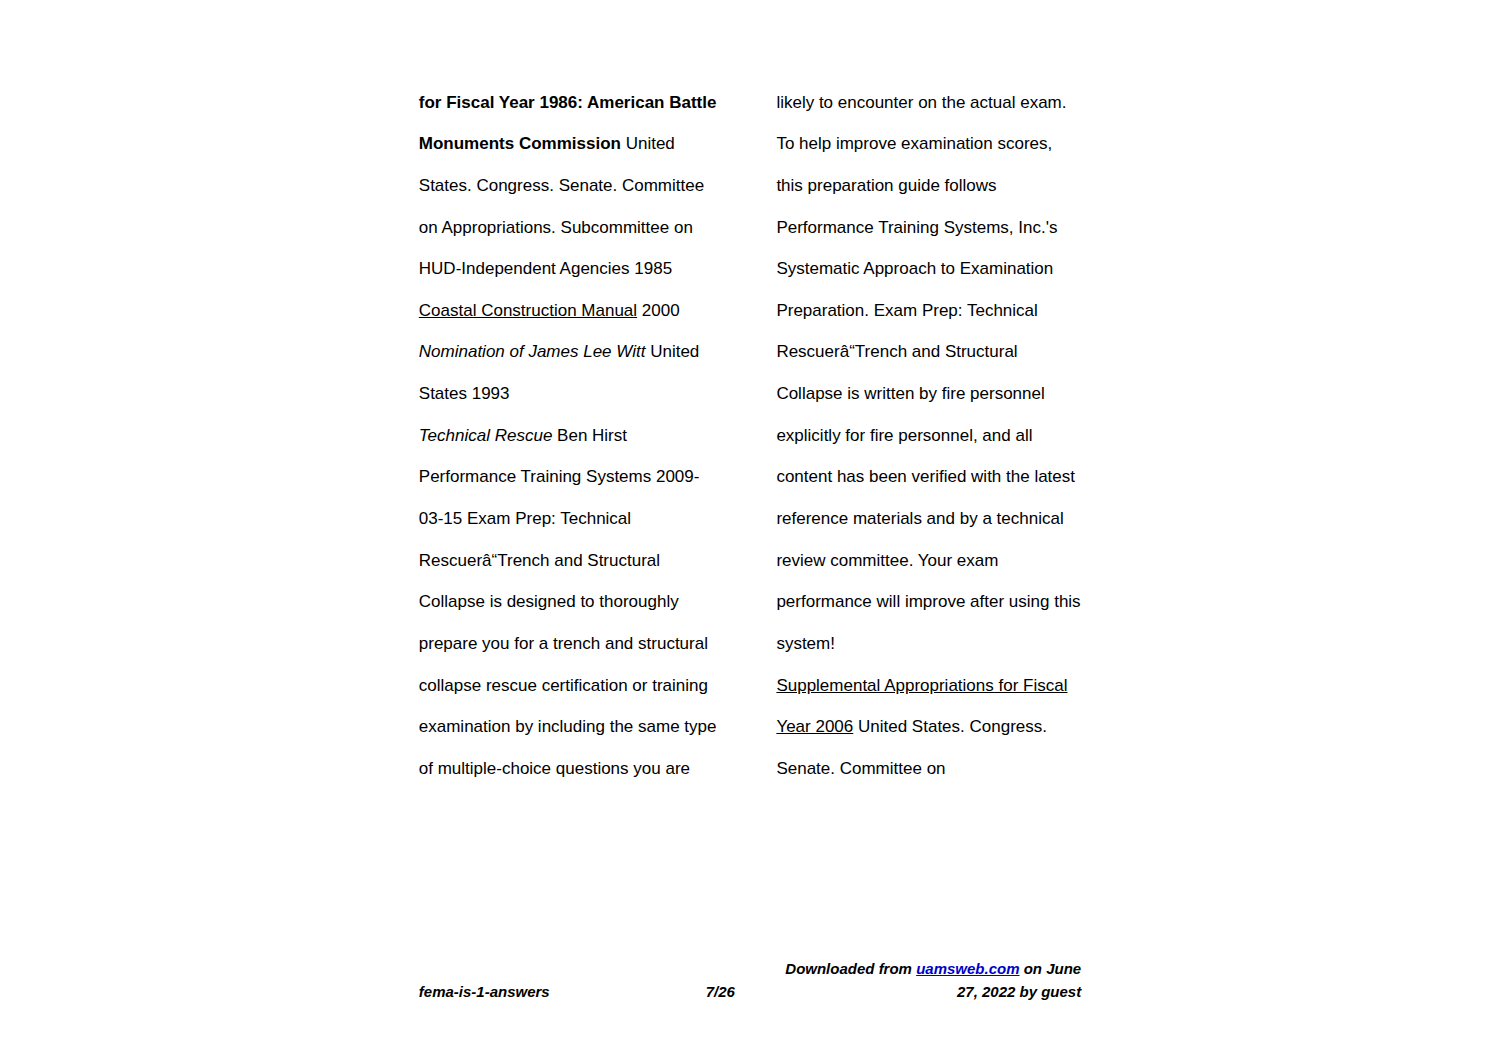for Fiscal Year 1986: American Battle Monuments Commission United States. Congress. Senate. Committee on Appropriations. Subcommittee on HUD-Independent Agencies 1985
Coastal Construction Manual 2000
Nomination of James Lee Witt United States 1993
Technical Rescue Ben Hirst Performance Training Systems 2009-03-15 Exam Prep: Technical Rescuerâ“Trench and Structural Collapse is designed to thoroughly prepare you for a trench and structural collapse rescue certification or training examination by including the same type of multiple-choice questions you are likely to encounter on the actual exam. To help improve examination scores, this preparation guide follows Performance Training Systems, Inc.'s Systematic Approach to Examination Preparation. Exam Prep: Technical Rescuerâ“Trench and Structural Collapse is written by fire personnel explicitly for fire personnel, and all content has been verified with the latest reference materials and by a technical review committee. Your exam performance will improve after using this system!
Supplemental Appropriations for Fiscal Year 2006 United States. Congress. Senate. Committee on
fema-is-1-answers
7/26
Downloaded from uamsweb.com on June
27, 2022 by guest